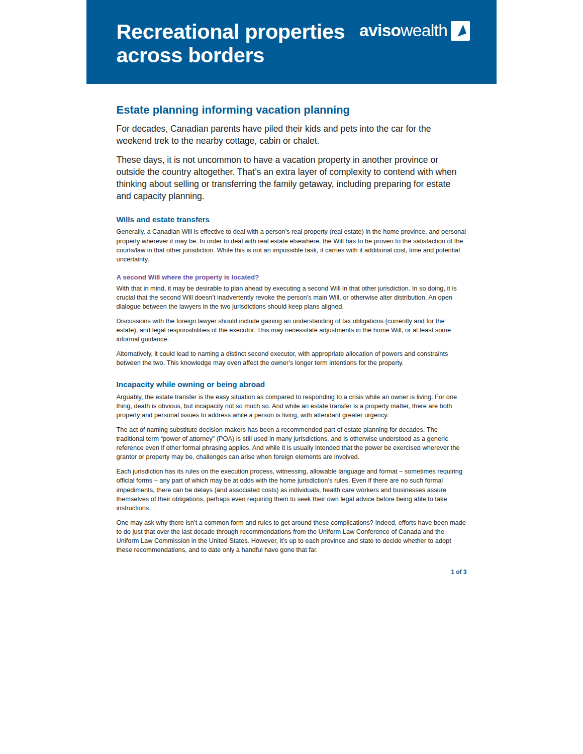Recreational properties
across borders
avisowealth
Estate planning informing vacation planning
For decades, Canadian parents have piled their kids and pets into the car for the weekend trek to the nearby cottage, cabin or chalet.
These days, it is not uncommon to have a vacation property in another province or outside the country altogether. That’s an extra layer of complexity to contend with when thinking about selling or transferring the family getaway, including preparing for estate and capacity planning.
Wills and estate transfers
Generally, a Canadian Will is effective to deal with a person’s real property (real estate) in the home province, and personal property wherever it may be. In order to deal with real estate elsewhere, the Will has to be proven to the satisfaction of the courts/law in that other jurisdiction. While this is not an impossible task, it carries with it additional cost, time and potential uncertainty.
A second Will where the property is located?
With that in mind, it may be desirable to plan ahead by executing a second Will in that other jurisdiction. In so doing, it is crucial that the second Will doesn’t inadvertently revoke the person’s main Will, or otherwise alter distribution. An open dialogue between the lawyers in the two jurisdictions should keep plans aligned.
Discussions with the foreign lawyer should include gaining an understanding of tax obligations (currently and for the estate), and legal responsibilities of the executor. This may necessitate adjustments in the home Will, or at least some informal guidance.
Alternatively, it could lead to naming a distinct second executor, with appropriate allocation of powers and constraints between the two. This knowledge may even affect the owner’s longer term intentions for the property.
Incapacity while owning or being abroad
Arguably, the estate transfer is the easy situation as compared to responding to a crisis while an owner is living. For one thing, death is obvious, but incapacity not so much so. And while an estate transfer is a property matter, there are both property and personal issues to address while a person is living, with attendant greater urgency.
The act of naming substitute decision-makers has been a recommended part of estate planning for decades. The traditional term “power of attorney” (POA) is still used in many jurisdictions, and is otherwise understood as a generic reference even if other formal phrasing applies. And while it is usually intended that the power be exercised wherever the grantor or property may be, challenges can arise when foreign elements are involved.
Each jurisdiction has its rules on the execution process, witnessing, allowable language and format – sometimes requiring official forms – any part of which may be at odds with the home jurisdiction’s rules. Even if there are no such formal impediments, there can be delays (and associated costs) as individuals, health care workers and businesses assure themselves of their obligations, perhaps even requiring them to seek their own legal advice before being able to take instructions.
One may ask why there isn’t a common form and rules to get around these complications? Indeed, efforts have been made to do just that over the last decade through recommendations from the Uniform Law Conference of Canada and the Uniform Law Commission in the United States. However, it’s up to each province and state to decide whether to adopt these recommendations, and to date only a handful have gone that far.
1 of 3